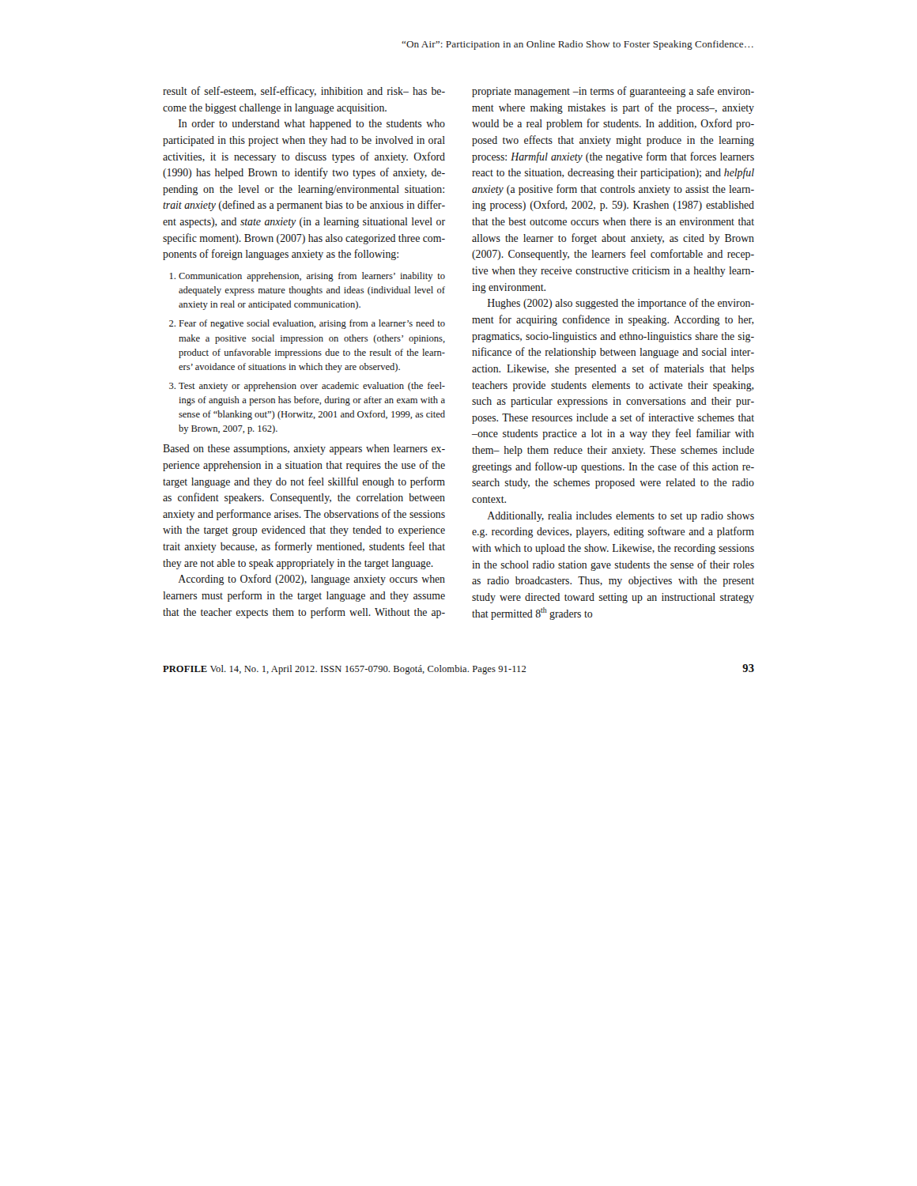“On Air”: Participation in an Online Radio Show to Foster Speaking Confidence…
result of self-esteem, self-efficacy, inhibition and risk– has become the biggest challenge in language acquisition.
In order to understand what happened to the students who participated in this project when they had to be involved in oral activities, it is necessary to discuss types of anxiety. Oxford (1990) has helped Brown to identify two types of anxiety, depending on the level or the learning/environmental situation: trait anxiety (defined as a permanent bias to be anxious in different aspects), and state anxiety (in a learning situational level or specific moment). Brown (2007) has also categorized three components of foreign languages anxiety as the following:
Communication apprehension, arising from learners’ inability to adequately express mature thoughts and ideas (individual level of anxiety in real or anticipated communication).
Fear of negative social evaluation, arising from a learner’s need to make a positive social impression on others (others’ opinions, product of unfavorable impressions due to the result of the learners’ avoidance of situations in which they are observed).
Test anxiety or apprehension over academic evaluation (the feelings of anguish a person has before, during or after an exam with a sense of “blanking out”) (Horwitz, 2001 and Oxford, 1999, as cited by Brown, 2007, p. 162).
Based on these assumptions, anxiety appears when learners experience apprehension in a situation that requires the use of the target language and they do not feel skillful enough to perform as confident speakers. Consequently, the correlation between anxiety and performance arises. The observations of the sessions with the target group evidenced that they tended to experience trait anxiety because, as formerly mentioned, students feel that they are not able to speak appropriately in the target language.
According to Oxford (2002), language anxiety occurs when learners must perform in the target language and they assume that the teacher expects them to perform well. Without the appropriate management –in terms of guaranteeing a safe environment where making mistakes is part of the process–, anxiety would be a real problem for students. In addition, Oxford proposed two effects that anxiety might produce in the learning process: Harmful anxiety (the negative form that forces learners react to the situation, decreasing their participation); and helpful anxiety (a positive form that controls anxiety to assist the learning process) (Oxford, 2002, p. 59). Krashen (1987) established that the best outcome occurs when there is an environment that allows the learner to forget about anxiety, as cited by Brown (2007). Consequently, the learners feel comfortable and receptive when they receive constructive criticism in a healthy learning environment.
Hughes (2002) also suggested the importance of the environment for acquiring confidence in speaking. According to her, pragmatics, socio-linguistics and ethno-linguistics share the significance of the relationship between language and social interaction. Likewise, she presented a set of materials that helps teachers provide students elements to activate their speaking, such as particular expressions in conversations and their purposes. These resources include a set of interactive schemes that –once students practice a lot in a way they feel familiar with them– help them reduce their anxiety. These schemes include greetings and follow-up questions. In the case of this action research study, the schemes proposed were related to the radio context.
Additionally, realia includes elements to set up radio shows e.g. recording devices, players, editing software and a platform with which to upload the show. Likewise, the recording sessions in the school radio station gave students the sense of their roles as radio broadcasters. Thus, my objectives with the present study were directed toward setting up an instructional strategy that permitted 8th graders to
PROFILE Vol. 14, No. 1, April 2012. ISSN 1657-0790. Bogotá, Colombia. Pages 91-112
93